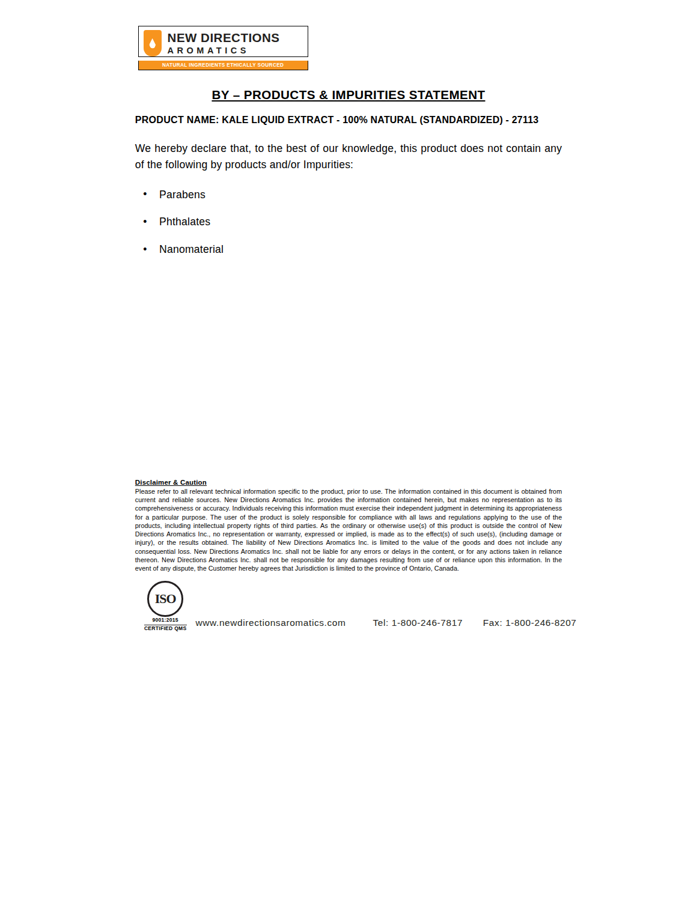NEW DIRECTIONS
AROMATICS
NATURAL INGREDIENTS ETHICALLY SOURCED
BY – PRODUCTS & IMPURITIES STATEMENT
PRODUCT NAME: KALE LIQUID EXTRACT - 100% NATURAL (STANDARDIZED) - 27113
We hereby declare that, to the best of our knowledge, this product does not contain any of the following by products and/or Impurities:
Parabens
Phthalates
Nanomaterial
Disclaimer & Caution
Please refer to all relevant technical information specific to the product, prior to use. The information contained in this document is obtained from current and reliable sources. New Directions Aromatics Inc. provides the information contained herein, but makes no representation as to its comprehensiveness or accuracy. Individuals receiving this information must exercise their independent judgment in determining its appropriateness for a particular purpose. The user of the product is solely responsible for compliance with all laws and regulations applying to the use of the products, including intellectual property rights of third parties. As the ordinary or otherwise use(s) of this product is outside the control of New Directions Aromatics Inc., no representation or warranty, expressed or implied, is made as to the effect(s) of such use(s), (including damage or injury), or the results obtained. The liability of New Directions Aromatics Inc. is limited to the value of the goods and does not include any consequential loss. New Directions Aromatics Inc. shall not be liable for any errors or delays in the content, or for any actions taken in reliance thereon. New Directions Aromatics Inc. shall not be responsible for any damages resulting from use of or reliance upon this information. In the event of any dispute, the Customer hereby agrees that Jurisdiction is limited to the province of Ontario, Canada.
ISO
9001:2015
CERTIFIED QMS
www.newdirectionsaromatics.com Tel: 1-800-246-7817 Fax: 1-800-246-8207